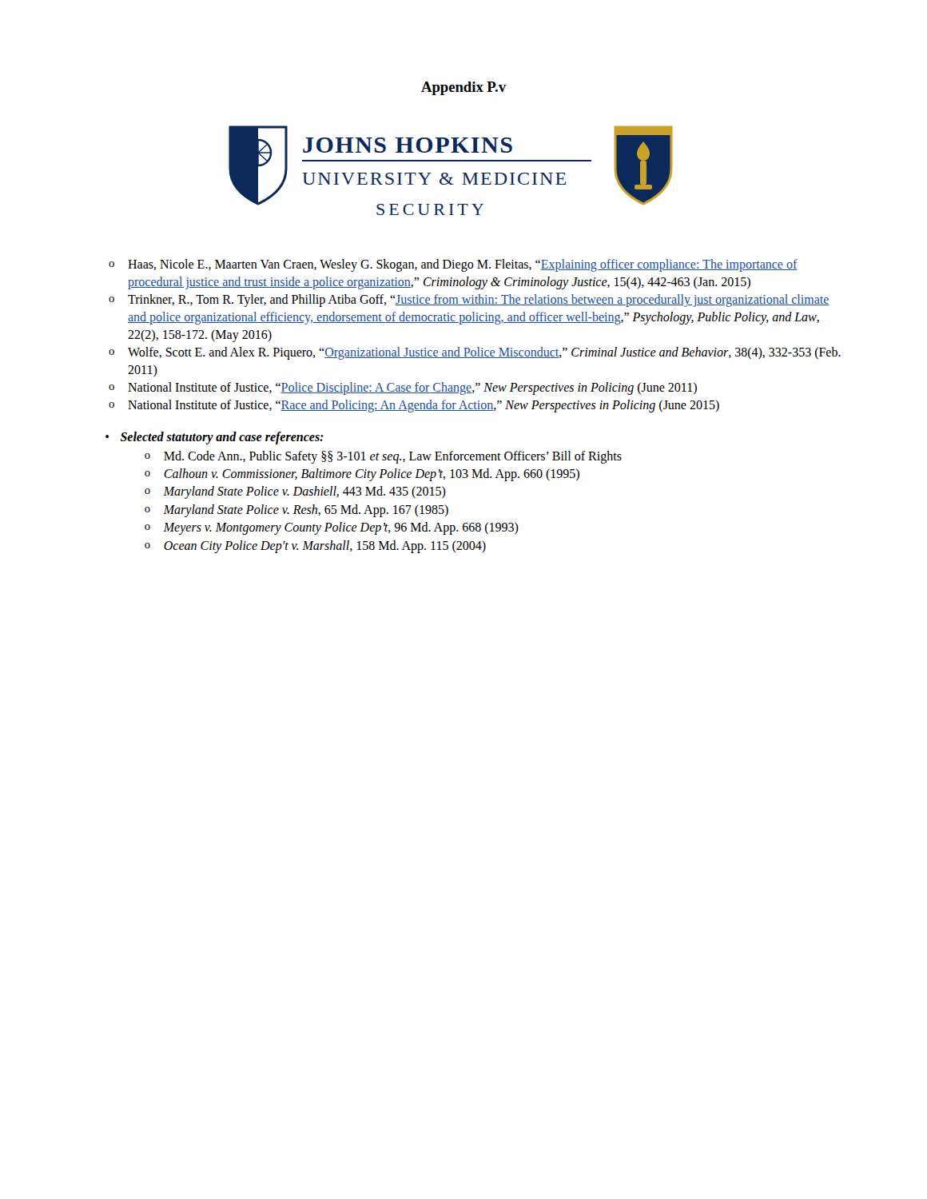Appendix P.v
JOHNS HOPKINS UNIVERSITY & MEDICINE SECURITY
Haas, Nicole E., Maarten Van Craen, Wesley G. Skogan, and Diego M. Fleitas, “Explaining officer compliance: The importance of procedural justice and trust inside a police organization,” Criminology & Criminology Justice, 15(4), 442-463 (Jan. 2015)
Trinkner, R., Tom R. Tyler, and Phillip Atiba Goff, “Justice from within: The relations between a procedurally just organizational climate and police organizational efficiency, endorsement of democratic policing, and officer well-being,” Psychology, Public Policy, and Law, 22(2), 158-172. (May 2016)
Wolfe, Scott E. and Alex R. Piquero, “Organizational Justice and Police Misconduct,” Criminal Justice and Behavior, 38(4), 332-353 (Feb. 2011)
National Institute of Justice, “Police Discipline: A Case for Change,” New Perspectives in Policing (June 2011)
National Institute of Justice, “Race and Policing: An Agenda for Action,” New Perspectives in Policing (June 2015)
Selected statutory and case references:
Md. Code Ann., Public Safety §§ 3-101 et seq., Law Enforcement Officers’ Bill of Rights
Calhoun v. Commissioner, Baltimore City Police Dep’t, 103 Md. App. 660 (1995)
Maryland State Police v. Dashiell, 443 Md. 435 (2015)
Maryland State Police v. Resh, 65 Md. App. 167 (1985)
Meyers v. Montgomery County Police Dep’t, 96 Md. App. 668 (1993)
Ocean City Police Dep't v. Marshall, 158 Md. App. 115 (2004)